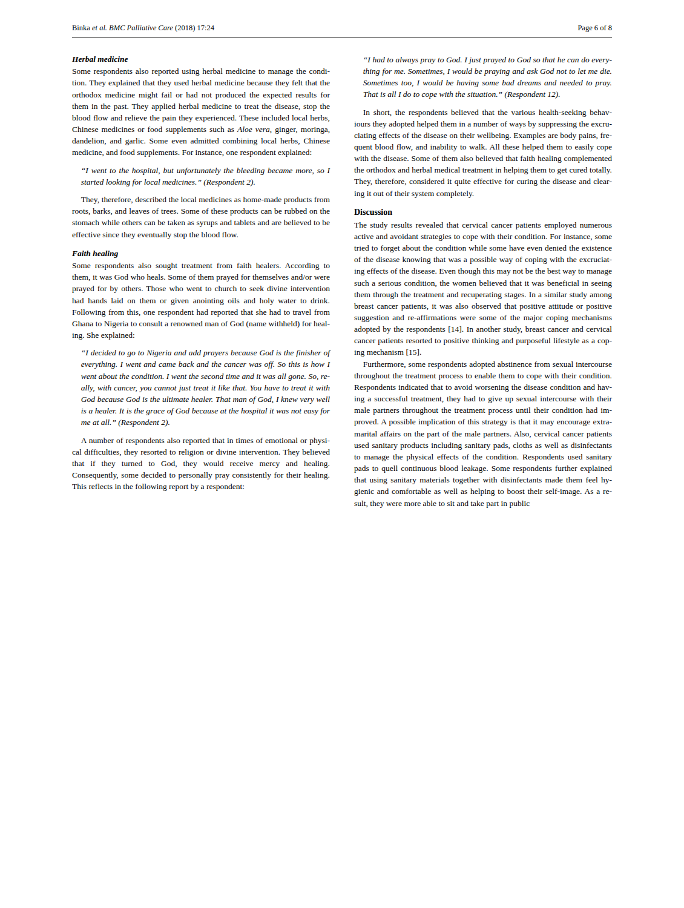Binka et al. BMC Palliative Care (2018) 17:24
Page 6 of 8
Herbal medicine
Some respondents also reported using herbal medicine to manage the condition. They explained that they used herbal medicine because they felt that the orthodox medicine might fail or had not produced the expected results for them in the past. They applied herbal medicine to treat the disease, stop the blood flow and relieve the pain they experienced. These included local herbs, Chinese medicines or food supplements such as Aloe vera, ginger, moringa, dandelion, and garlic. Some even admitted combining local herbs, Chinese medicine, and food supplements. For instance, one respondent explained:
“I went to the hospital, but unfortunately the bleeding became more, so I started looking for local medicines.” (Respondent 2).
They, therefore, described the local medicines as home-made products from roots, barks, and leaves of trees. Some of these products can be rubbed on the stomach while others can be taken as syrups and tablets and are believed to be effective since they eventually stop the blood flow.
Faith healing
Some respondents also sought treatment from faith healers. According to them, it was God who heals. Some of them prayed for themselves and/or were prayed for by others. Those who went to church to seek divine intervention had hands laid on them or given anointing oils and holy water to drink. Following from this, one respondent had reported that she had to travel from Ghana to Nigeria to consult a renowned man of God (name withheld) for healing. She explained:
“I decided to go to Nigeria and add prayers because God is the finisher of everything. I went and came back and the cancer was off. So this is how I went about the condition. I went the second time and it was all gone. So, really, with cancer, you cannot just treat it like that. You have to treat it with God because God is the ultimate healer. That man of God, I knew very well is a healer. It is the grace of God because at the hospital it was not easy for me at all.” (Respondent 2).
A number of respondents also reported that in times of emotional or physical difficulties, they resorted to religion or divine intervention. They believed that if they turned to God, they would receive mercy and healing. Consequently, some decided to personally pray consistently for their healing. This reflects in the following report by a respondent:
“I had to always pray to God. I just prayed to God so that he can do everything for me. Sometimes, I would be praying and ask God not to let me die. Sometimes too, I would be having some bad dreams and needed to pray. That is all I do to cope with the situation.” (Respondent 12).
In short, the respondents believed that the various health-seeking behaviours they adopted helped them in a number of ways by suppressing the excruciating effects of the disease on their wellbeing. Examples are body pains, frequent blood flow, and inability to walk. All these helped them to easily cope with the disease. Some of them also believed that faith healing complemented the orthodox and herbal medical treatment in helping them to get cured totally. They, therefore, considered it quite effective for curing the disease and clearing it out of their system completely.
Discussion
The study results revealed that cervical cancer patients employed numerous active and avoidant strategies to cope with their condition. For instance, some tried to forget about the condition while some have even denied the existence of the disease knowing that was a possible way of coping with the excruciating effects of the disease. Even though this may not be the best way to manage such a serious condition, the women believed that it was beneficial in seeing them through the treatment and recuperating stages. In a similar study among breast cancer patients, it was also observed that positive attitude or positive suggestion and re-affirmations were some of the major coping mechanisms adopted by the respondents [14]. In another study, breast cancer and cervical cancer patients resorted to positive thinking and purposeful lifestyle as a coping mechanism [15].
Furthermore, some respondents adopted abstinence from sexual intercourse throughout the treatment process to enable them to cope with their condition. Respondents indicated that to avoid worsening the disease condition and having a successful treatment, they had to give up sexual intercourse with their male partners throughout the treatment process until their condition had improved. A possible implication of this strategy is that it may encourage extramarital affairs on the part of the male partners. Also, cervical cancer patients used sanitary products including sanitary pads, cloths as well as disinfectants to manage the physical effects of the condition. Respondents used sanitary pads to quell continuous blood leakage. Some respondents further explained that using sanitary materials together with disinfectants made them feel hygienic and comfortable as well as helping to boost their self-image. As a result, they were more able to sit and take part in public